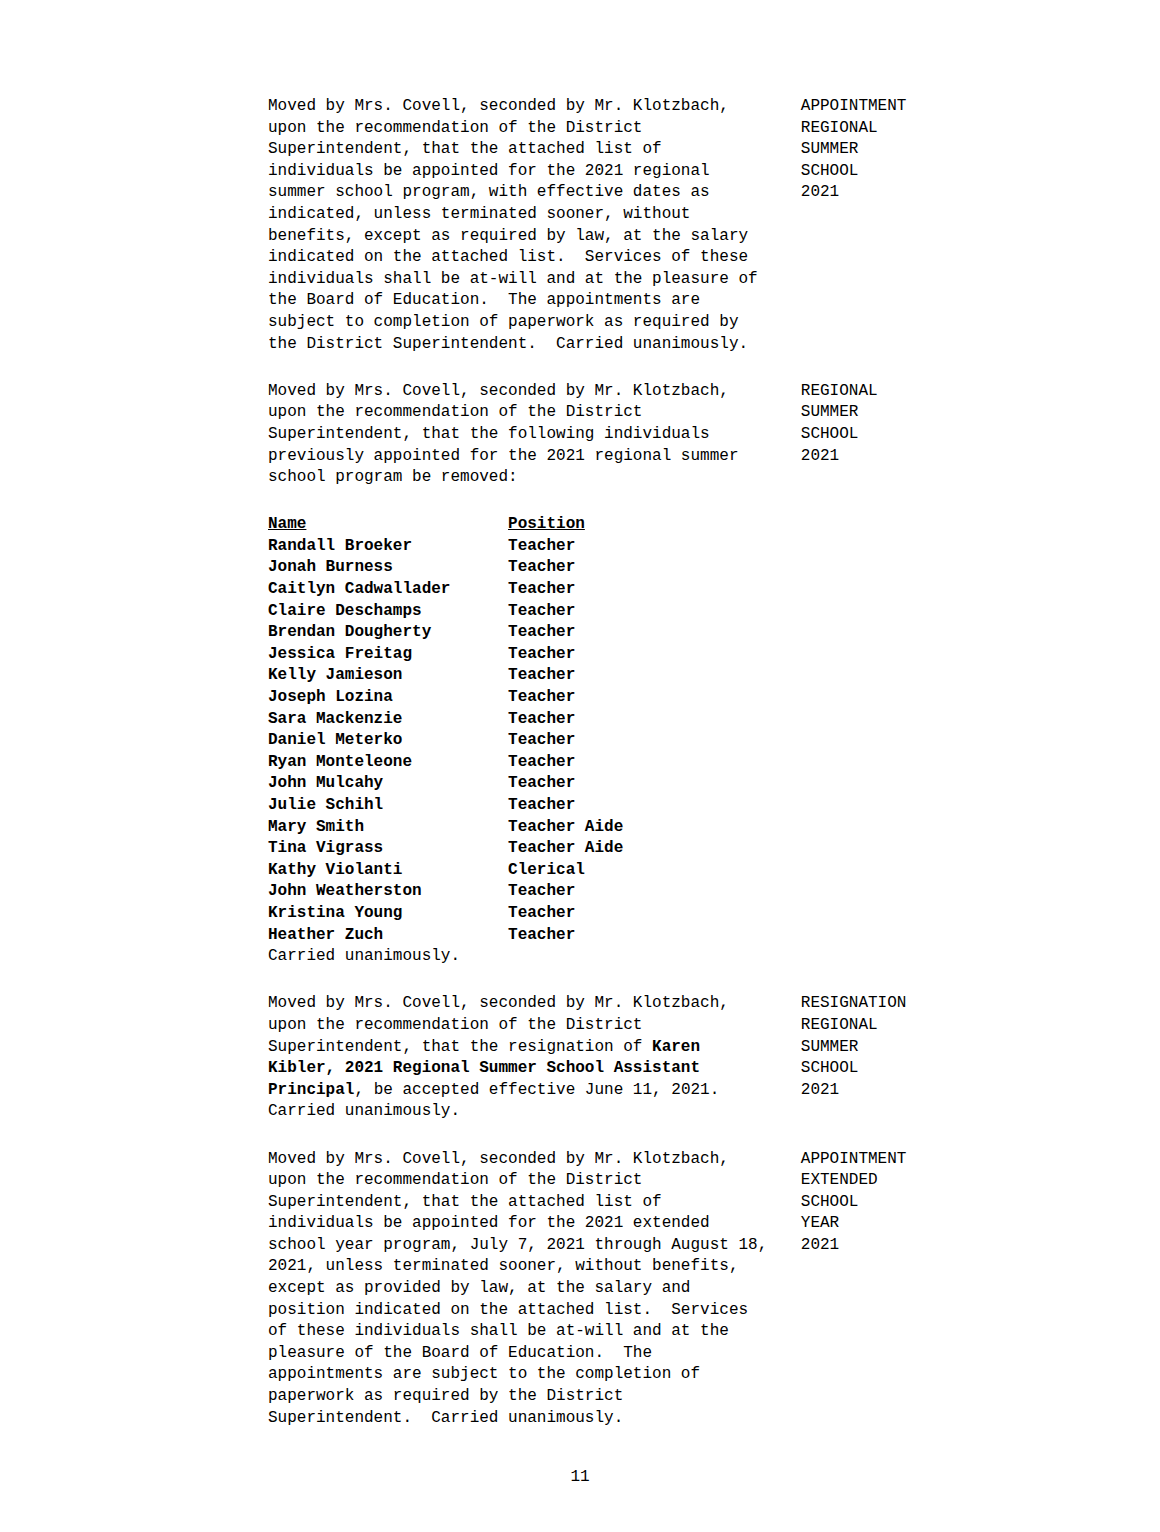Moved by Mrs. Covell, seconded by Mr. Klotzbach, upon the recommendation of the District Superintendent, that the attached list of individuals be appointed for the 2021 regional summer school program, with effective dates as indicated, unless terminated sooner, without benefits, except as required by law, at the salary indicated on the attached list. Services of these individuals shall be at-will and at the pleasure of the Board of Education. The appointments are subject to completion of paperwork as required by the District Superintendent. Carried unanimously.
APPOINTMENT REGIONAL SUMMER SCHOOL 2021
Moved by Mrs. Covell, seconded by Mr. Klotzbach, upon the recommendation of the District Superintendent, that the following individuals previously appointed for the 2021 regional summer school program be removed:
REGIONAL SUMMER SCHOOL 2021
| Name | Position |
| --- | --- |
| Randall Broeker | Teacher |
| Jonah Burness | Teacher |
| Caitlyn Cadwallader | Teacher |
| Claire Deschamps | Teacher |
| Brendan Dougherty | Teacher |
| Jessica Freitag | Teacher |
| Kelly Jamieson | Teacher |
| Joseph Lozina | Teacher |
| Sara Mackenzie | Teacher |
| Daniel Meterko | Teacher |
| Ryan Monteleone | Teacher |
| John Mulcahy | Teacher |
| Julie Schihl | Teacher |
| Mary Smith | Teacher Aide |
| Tina Vigrass | Teacher Aide |
| Kathy Violanti | Clerical |
| John Weatherston | Teacher |
| Kristina Young | Teacher |
| Heather Zuch | Teacher |
Carried unanimously.
Moved by Mrs. Covell, seconded by Mr. Klotzbach, upon the recommendation of the District Superintendent, that the resignation of Karen Kibler, 2021 Regional Summer School Assistant Principal, be accepted effective June 11, 2021. Carried unanimously.
RESIGNATION REGIONAL SUMMER SCHOOL 2021
Moved by Mrs. Covell, seconded by Mr. Klotzbach, upon the recommendation of the District Superintendent, that the attached list of individuals be appointed for the 2021 extended school year program, July 7, 2021 through August 18, 2021, unless terminated sooner, without benefits, except as provided by law, at the salary and position indicated on the attached list. Services of these individuals shall be at-will and at the pleasure of the Board of Education. The appointments are subject to the completion of paperwork as required by the District Superintendent. Carried unanimously.
APPOINTMENT EXTENDED SCHOOL YEAR 2021
11